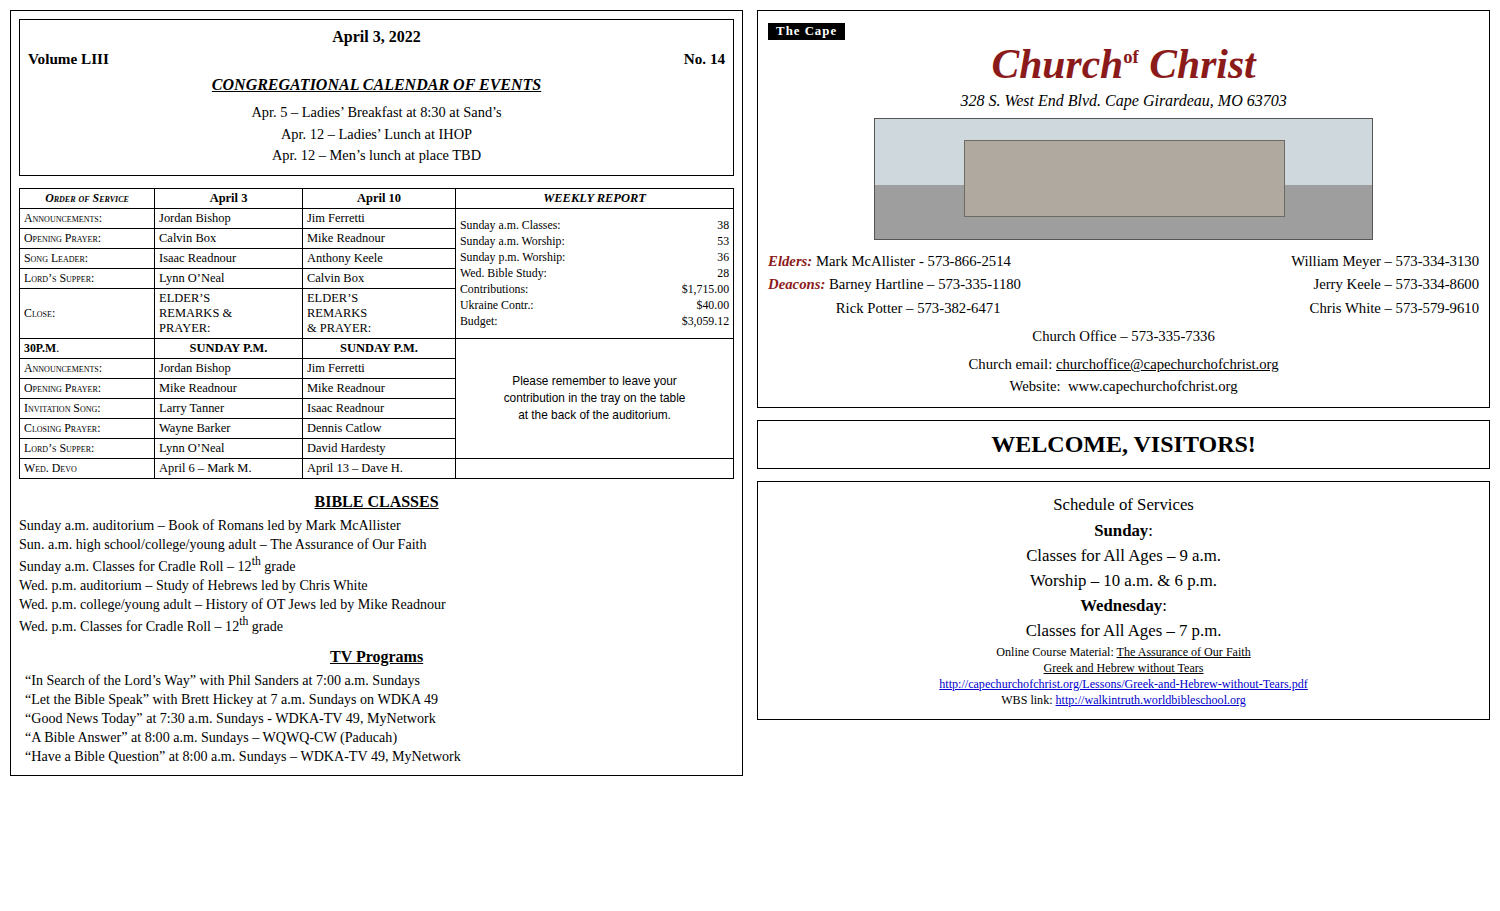April 3, 2022
Volume LIII No. 14
CONGREGATIONAL CALENDAR OF EVENTS
Apr. 5 – Ladies’ Breakfast at 8:30 at Sand’s
Apr. 12 – Ladies’ Lunch at IHOP
Apr. 12 – Men’s lunch at place TBD
| Order of Service | April 3 | April 10 | WEEKLY REPORT |
| --- | --- | --- | --- |
| Announcements: | Jordan Bishop | Jim Ferretti | Sunday a.m. Classes: 38 Sunday a.m. Worship: 53 Sunday p.m. Worship: 36 Wed. Bible Study: 28 Contributions: $1,715.00 Ukraine Contr.: $40.00 Budget: $3,059.12 |
| Opening Prayer: | Calvin Box | Mike Readnour |
| Song Leader: | Isaac Readnour | Anthony Keele |
| Lord’s Supper: | Lynn O’Neal | Calvin Box |
| Close: | ELDER’S REMARKS & PRAYER: | ELDER’S REMARKS & PRAYER: |
| 30P.M . | SUNDAY P.M. | SUNDAY P.M. | Please remember to leave your contribution in the tray on the table at the back of the auditorium. |
| Announcements: | Jordan Bishop | Jim Ferretti |
| Opening Prayer: | Mike Readnour | Mike Readnour |
| Invitation Song: | Larry Tanner | Isaac Readnour |
| Closing Prayer: | Wayne Barker | Dennis Catlow |
| Lord’s Supper: | Lynn O’Neal | David Hardesty |
| Wed. Devo | April 6 – Mark M. | April 13 – Dave H. | |
BIBLE CLASSES
Sunday a.m. auditorium – Book of Romans led by Mark McAllister
Sun. a.m. high school/college/young adult – The Assurance of Our Faith
Sunday a.m. Classes for Cradle Roll – 12th grade
Wed. p.m. auditorium – Study of Hebrews led by Chris White
Wed. p.m. college/young adult – History of OT Jews led by Mike Readnour
Wed. p.m. Classes for Cradle Roll – 12th grade
TV Programs
“In Search of the Lord’s Way” with Phil Sanders at 7:00 a.m. Sundays
“Let the Bible Speak” with Brett Hickey at 7 a.m. Sundays on WDKA 49
“Good News Today” at 7:30 a.m. Sundays - WDKA-TV 49, MyNetwork
“A Bible Answer” at 8:00 a.m. Sundays – WQWQ-CW (Paducah)
“Have a Bible Question” at 8:00 a.m. Sundays – WDKA-TV 49, MyNetwork
The Cape
Churchof Christ
328 S. West End Blvd. Cape Girardeau, MO 63703
Elders: Mark McAllister - 573-866-2514
William Meyer – 573-334-3130
Deacons: Barney Hartline – 573-335-1180
Jerry Keele – 573-334-8600
Rick Potter – 573-382-6471
Chris White – 573-579-9610
Church Office – 573-335-7336
Church email: churchoffice@capechurchofchrist.org
Website: www.capechurchofchrist.org
WELCOME, VISITORS!
Schedule of Services
Sunday:
Classes for All Ages – 9 a.m.
Worship – 10 a.m. & 6 p.m.
Wednesday:
Classes for All Ages – 7 p.m.
Online Course Material: The Assurance of Our Faith
Greek and Hebrew without Tears
http://capechurchofchrist.org/Lessons/Greek-and-Hebrew-without-Tears.pdf
WBS link: http://walkintruth.worldbibleschool.org